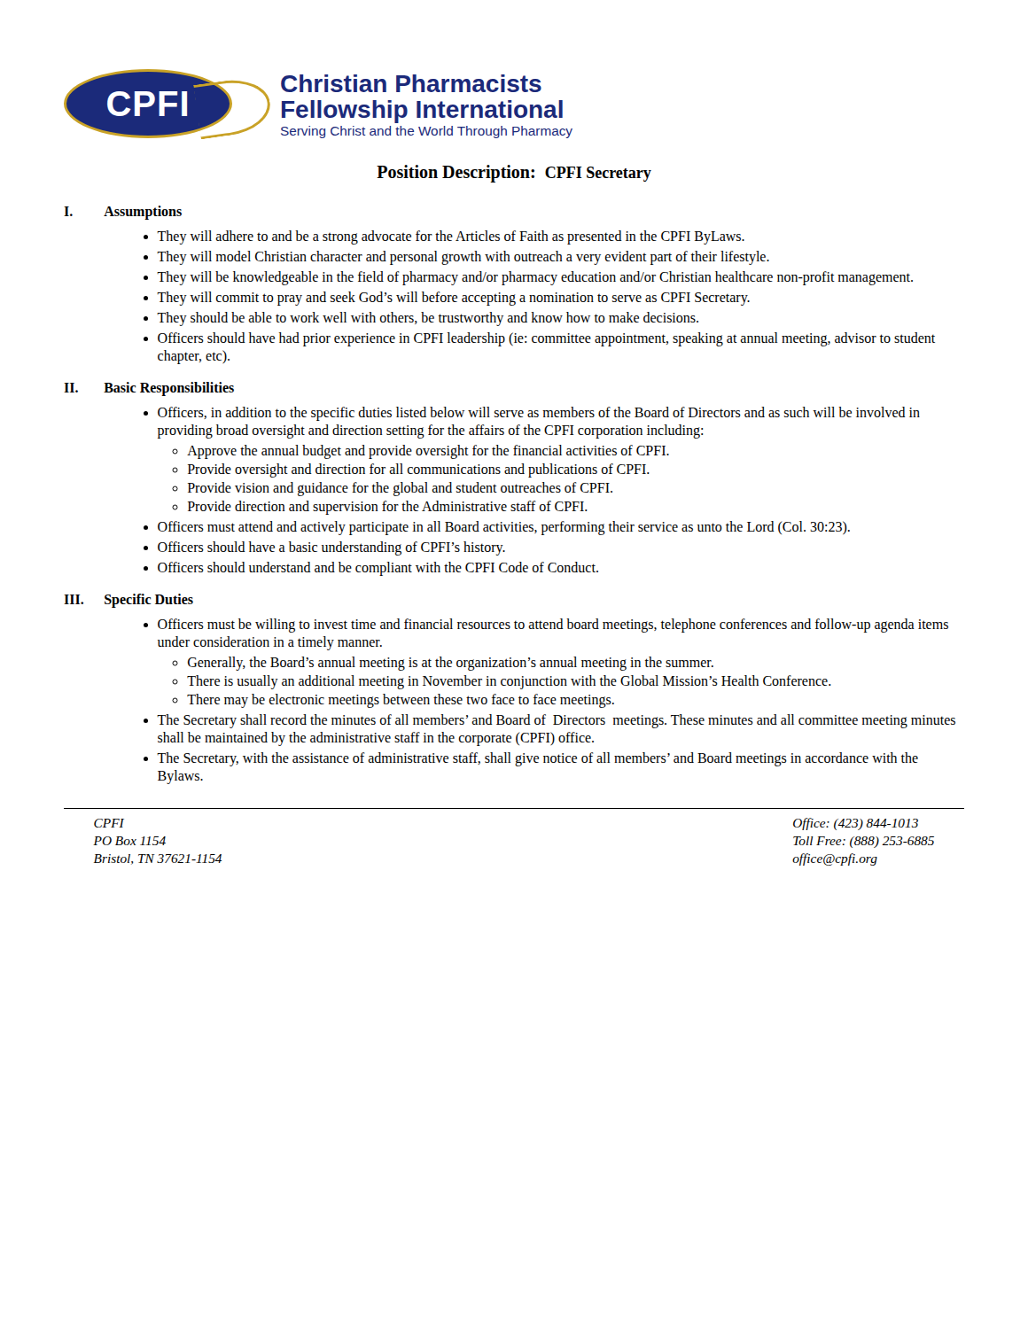CPFI
Christian Pharmacists
Fellowship International
Serving Christ and the World Through Pharmacy
Position Description: CPFI Secretary
I. Assumptions
They will adhere to and be a strong advocate for the Articles of Faith as presented in the CPFI ByLaws.
They will model Christian character and personal growth with outreach a very evident part of their lifestyle.
They will be knowledgeable in the field of pharmacy and/or pharmacy education and/or Christian healthcare non-profit management.
They will commit to pray and seek God’s will before accepting a nomination to serve as CPFI Secretary.
They should be able to work well with others, be trustworthy and know how to make decisions.
Officers should have had prior experience in CPFI leadership (ie: committee appointment, speaking at annual meeting, advisor to student chapter, etc).
II. Basic Responsibilities
Officers, in addition to the specific duties listed below will serve as members of the Board of Directors and as such will be involved in providing broad oversight and direction setting for the affairs of the CPFI corporation including:
Approve the annual budget and provide oversight for the financial activities of CPFI.
Provide oversight and direction for all communications and publications of CPFI.
Provide vision and guidance for the global and student outreaches of CPFI.
Provide direction and supervision for the Administrative staff of CPFI.
Officers must attend and actively participate in all Board activities, performing their service as unto the Lord (Col. 30:23).
Officers should have a basic understanding of CPFI’s history.
Officers should understand and be compliant with the CPFI Code of Conduct.
III. Specific Duties
Officers must be willing to invest time and financial resources to attend board meetings, telephone conferences and follow-up agenda items under consideration in a timely manner.
Generally, the Board’s annual meeting is at the organization’s annual meeting in the summer.
There is usually an additional meeting in November in conjunction with the Global Mission’s Health Conference.
There may be electronic meetings between these two face to face meetings.
The Secretary shall record the minutes of all members’ and Board of Directors meetings. These minutes and all committee meeting minutes shall be maintained by the administrative staff in the corporate (CPFI) office.
The Secretary, with the assistance of administrative staff, shall give notice of all members’ and Board meetings in accordance with the Bylaws.
CPFI
PO Box 1154
Bristol, TN 37621-1154
Office: (423) 844-1013
Toll Free: (888) 253-6885
office@cpfi.org